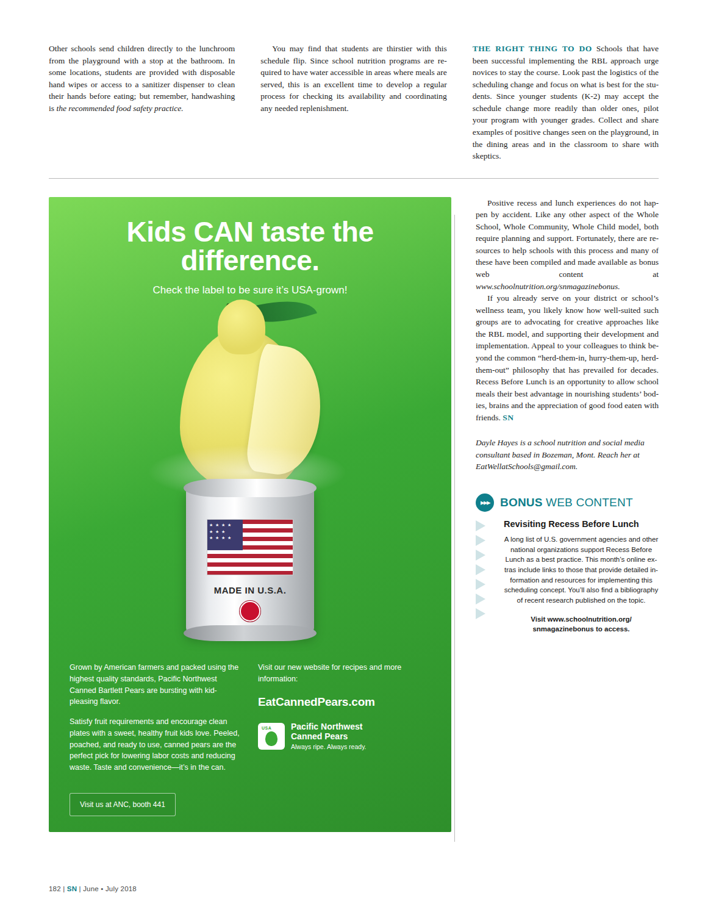Other schools send children directly to the lunchroom from the playground with a stop at the bathroom. In some locations, students are provided with disposable hand wipes or access to a sanitizer dispenser to clean their hands before eating; but remember, handwashing is the recommended food safety practice.
You may find that students are thirstier with this schedule flip. Since school nutrition programs are required to have water accessible in areas where meals are served, this is an excellent time to develop a regular process for checking its availability and coordinating any needed replenishment.
THE RIGHT THING TO DO Schools that have been successful implementing the RBL approach urge novices to stay the course. Look past the logistics of the scheduling change and focus on what is best for the students. Since younger students (K-2) may accept the schedule change more readily than older ones, pilot your program with younger grades. Collect and share examples of positive changes seen on the playground, in the dining areas and in the classroom to share with skeptics.
Kids CAN taste the
difference.
Check the label to be sure it’s USA-grown!
MADE IN U.S.A.
Grown by American farmers and packed using the highest quality standards, Pacific Northwest Canned Bartlett Pears are bursting with kid-pleasing flavor.
Satisfy fruit requirements and encourage clean plates with a sweet, healthy fruit kids love. Peeled, poached, and ready to use, canned pears are the perfect pick for lowering labor costs and reducing waste. Taste and convenience—it’s in the can.
Visit us at ANC, booth 441
Visit our new website for recipes and more information:
EatCannedPears.com
Pacific Northwest
Canned Pears Always ripe. Always ready.
Positive recess and lunch experiences do not happen by accident. Like any other aspect of the Whole School, Whole Community, Whole Child model, both require planning and support. Fortunately, there are resources to help schools with this process and many of these have been compiled and made available as bonus web content at www.schoolnutrition.org/snmagazinebonus.
If you already serve on your district or school’s wellness team, you likely know how well-suited such groups are to advocating for creative approaches like the RBL model, and supporting their development and implementation. Appeal to your colleagues to think beyond the common “herd-them-in, hurry-them-up, herd-them-out” philosophy that has prevailed for decades. Recess Before Lunch is an opportunity to allow school meals their best advantage in nourishing students’ bodies, brains and the appreciation of good food eaten with friends. SN
Dayle Hayes is a school nutrition and social media consultant based in Bozeman, Mont. Reach her at EatWellatSchools@gmail.com.
▸▸▸
BONUS WEB CONTENT
Revisiting Recess Before Lunch
A long list of U.S. government agencies and other national organizations support Recess Before Lunch as a best practice. This month’s online extras include links to those that provide detailed information and resources for implementing this scheduling concept. You’ll also find a bibliography of recent research published on the topic.
Visit www.schoolnutrition.org/
snmagazinebonus to access.
182 | SN | June • July 2018